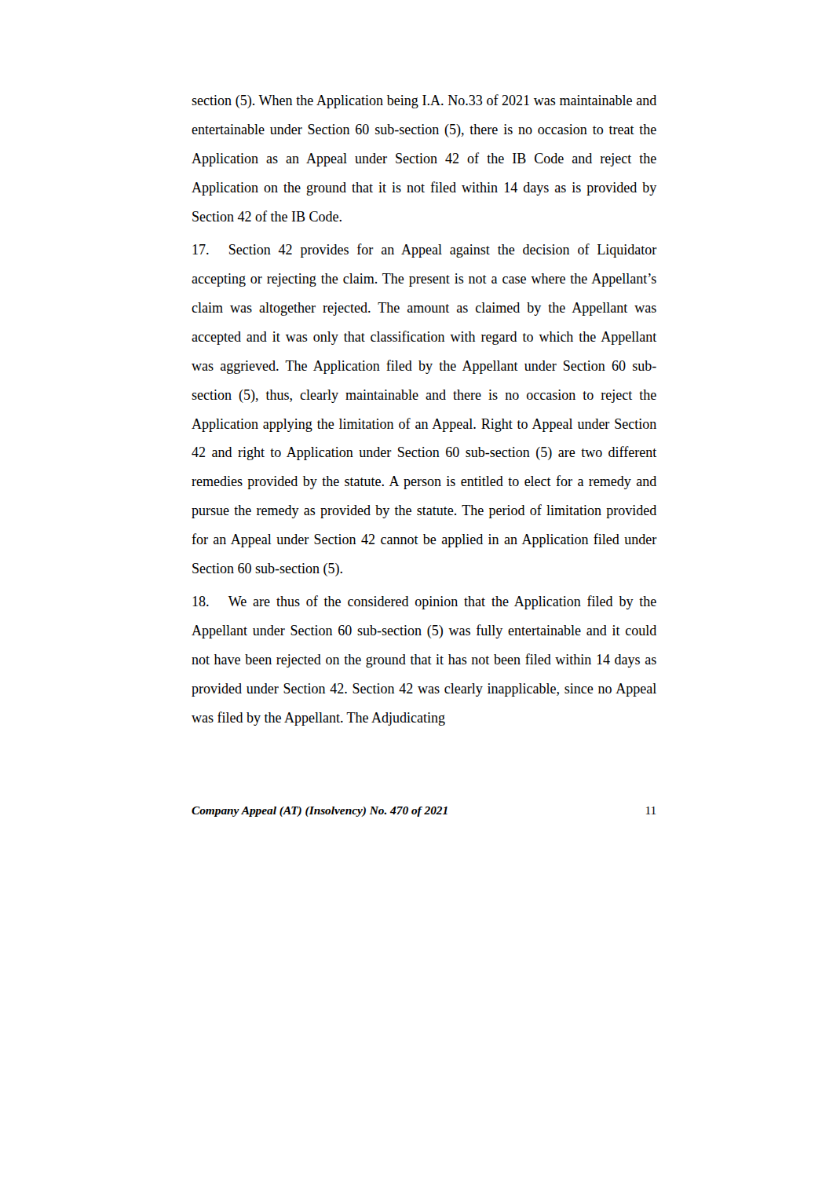section (5). When the Application being I.A. No.33 of 2021 was maintainable and entertainable under Section 60 sub-section (5), there is no occasion to treat the Application as an Appeal under Section 42 of the IB Code and reject the Application on the ground that it is not filed within 14 days as is provided by Section 42 of the IB Code.
17. Section 42 provides for an Appeal against the decision of Liquidator accepting or rejecting the claim. The present is not a case where the Appellant’s claim was altogether rejected. The amount as claimed by the Appellant was accepted and it was only that classification with regard to which the Appellant was aggrieved. The Application filed by the Appellant under Section 60 sub-section (5), thus, clearly maintainable and there is no occasion to reject the Application applying the limitation of an Appeal. Right to Appeal under Section 42 and right to Application under Section 60 sub-section (5) are two different remedies provided by the statute. A person is entitled to elect for a remedy and pursue the remedy as provided by the statute. The period of limitation provided for an Appeal under Section 42 cannot be applied in an Application filed under Section 60 sub-section (5).
18. We are thus of the considered opinion that the Application filed by the Appellant under Section 60 sub-section (5) was fully entertainable and it could not have been rejected on the ground that it has not been filed within 14 days as provided under Section 42. Section 42 was clearly inapplicable, since no Appeal was filed by the Appellant. The Adjudicating
Company Appeal (AT) (Insolvency) No. 470 of 2021 11